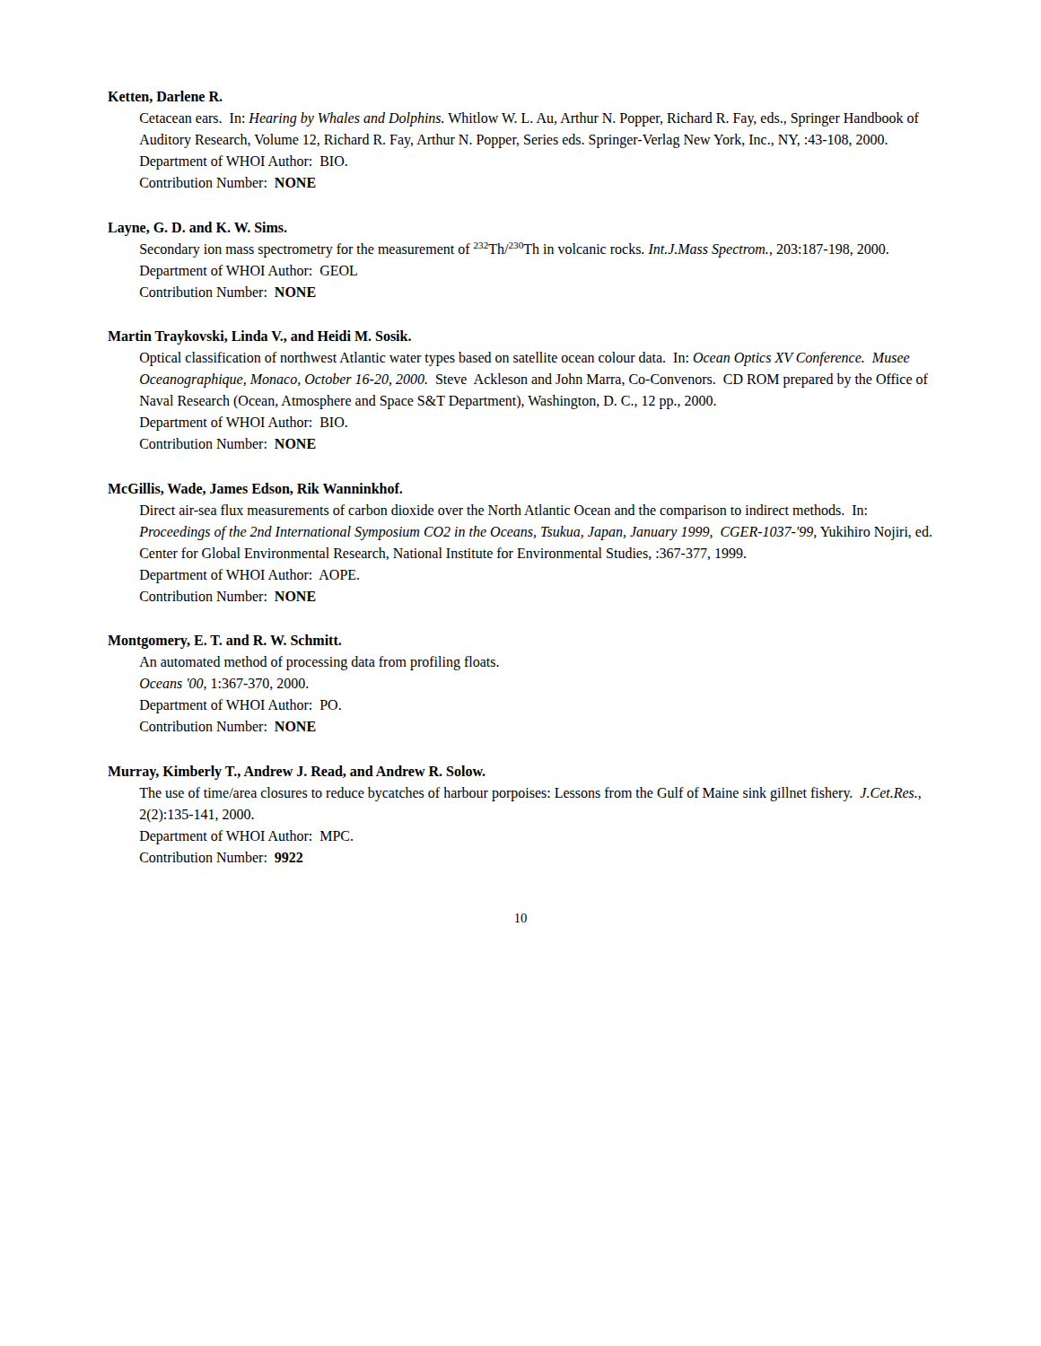Ketten, Darlene R.
Cetacean ears. In: Hearing by Whales and Dolphins. Whitlow W. L. Au, Arthur N. Popper, Richard R. Fay, eds., Springer Handbook of Auditory Research, Volume 12, Richard R. Fay, Arthur N. Popper, Series eds. Springer-Verlag New York, Inc., NY, :43-108, 2000.
Department of WHOI Author: BIO.
Contribution Number: NONE
Layne, G. D. and K. W. Sims.
Secondary ion mass spectrometry for the measurement of 232Th/230Th in volcanic rocks. Int.J.Mass Spectrom., 203:187-198, 2000.
Department of WHOI Author: GEOL
Contribution Number: NONE
Martin Traykovski, Linda V., and Heidi M. Sosik.
Optical classification of northwest Atlantic water types based on satellite ocean colour data. In: Ocean Optics XV Conference. Musee Oceanographique, Monaco, October 16-20, 2000. Steve Ackleson and John Marra, Co-Convenors. CD ROM prepared by the Office of Naval Research (Ocean, Atmosphere and Space S&T Department), Washington, D. C., 12 pp., 2000.
Department of WHOI Author: BIO.
Contribution Number: NONE
McGillis, Wade, James Edson, Rik Wanninkhof.
Direct air-sea flux measurements of carbon dioxide over the North Atlantic Ocean and the comparison to indirect methods. In: Proceedings of the 2nd International Symposium CO2 in the Oceans, Tsukua, Japan, January 1999, CGER-1037-'99, Yukihiro Nojiri, ed. Center for Global Environmental Research, National Institute for Environmental Studies, :367-377, 1999.
Department of WHOI Author: AOPE.
Contribution Number: NONE
Montgomery, E. T. and R. W. Schmitt.
An automated method of processing data from profiling floats.
Oceans '00, 1:367-370, 2000.
Department of WHOI Author: PO.
Contribution Number: NONE
Murray, Kimberly T., Andrew J. Read, and Andrew R. Solow.
The use of time/area closures to reduce bycatches of harbour porpoises: Lessons from the Gulf of Maine sink gillnet fishery. J.Cet.Res., 2(2):135-141, 2000.
Department of WHOI Author: MPC.
Contribution Number: 9922
10